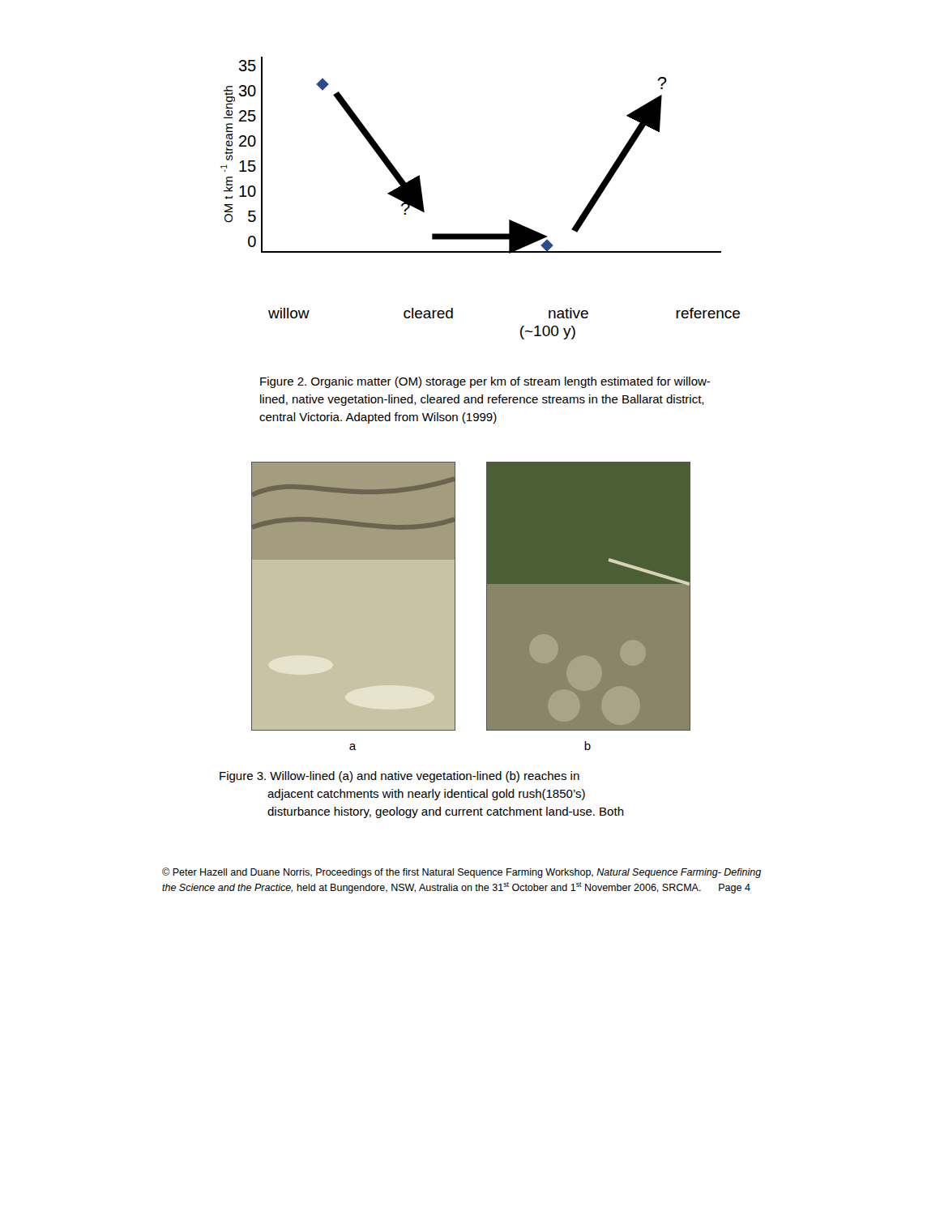OM t km -1 stream length
35
30
25
20
15
10
5
0
?
?
willow cleared native reference
(~100 y)
Figure 2. Organic matter (OM) storage per km of stream length estimated for willow-lined, native vegetation-lined, cleared and reference streams in the Ballarat district, central Victoria. Adapted from Wilson (1999)
a
b
Figure 3. Willow-lined (a) and native vegetation-lined (b) reaches in adjacent catchments with nearly identical gold rush(1850’s) disturbance history, geology and current catchment land-use. Both
© Peter Hazell and Duane Norris, Proceedings of the first Natural Sequence Farming Workshop, Natural Sequence Farming- Defining the Science and the Practice, held at Bungendore, NSW, Australia on the 31st October and 1st November 2006, SRCMA. Page 4